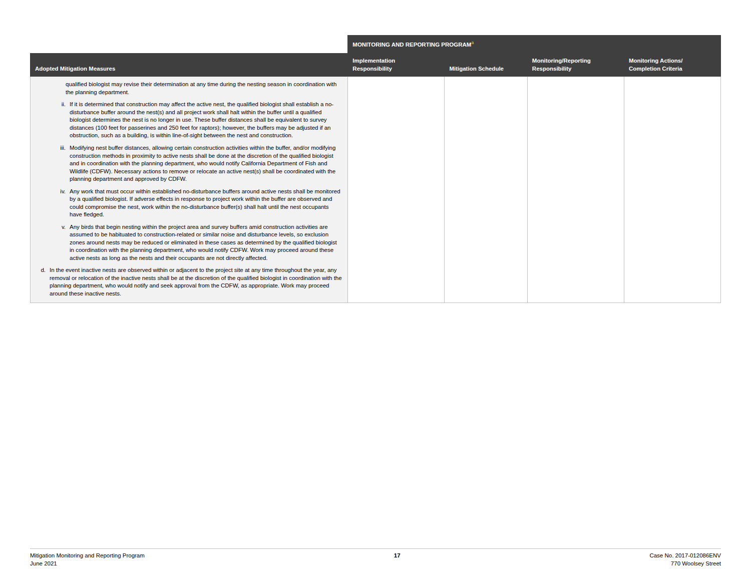| | MONITORING AND REPORTING PROGRAM a |
| --- | --- |
| Adopted Mitigation Measures | Implementation Responsibility | Mitigation Schedule | Monitoring/Reporting Responsibility | Monitoring Actions/ Completion Criteria |
| qualified biologist may revise their determination at any time during the nesting season in coordination with the planning department. ii. If it is determined that construction may affect the active nest, the qualified biologist shall establish a no-disturbance buffer around the nest(s) and all project work shall halt within the buffer until a qualified biologist determines the nest is no longer in use. These buffer distances shall be equivalent to survey distances (100 feet for passerines and 250 feet for raptors); however, the buffers may be adjusted if an obstruction, such as a building, is within line-of-sight between the nest and construction. iii. Modifying nest buffer distances, allowing certain construction activities within the buffer, and/or modifying construction methods in proximity to active nests shall be done at the discretion of the qualified biologist and in coordination with the planning department, who would notify California Department of Fish and Wildlife (CDFW). Necessary actions to remove or relocate an active nest(s) shall be coordinated with the planning department and approved by CDFW. iv. Any work that must occur within established no-disturbance buffers around active nests shall be monitored by a qualified biologist. If adverse effects in response to project work within the buffer are observed and could compromise the nest, work within the no-disturbance buffer(s) shall halt until the nest occupants have fledged. v. Any birds that begin nesting within the project area and survey buffers amid construction activities are assumed to be habituated to construction-related or similar noise and disturbance levels, so exclusion zones around nests may be reduced or eliminated in these cases as determined by the qualified biologist in coordination with the planning department, who would notify CDFW. Work may proceed around these active nests as long as the nests and their occupants are not directly affected. d. In the event inactive nests are observed within or adjacent to the project site at any time throughout the year, any removal or relocation of the inactive nests shall be at the discretion of the qualified biologist in coordination with the planning department, who would notify and seek approval from the CDFW, as appropriate. Work may proceed around these inactive nests. | | | | |
Mitigation Monitoring and Reporting Program
June 2021
17
Case No. 2017-012086ENV
770 Woolsey Street